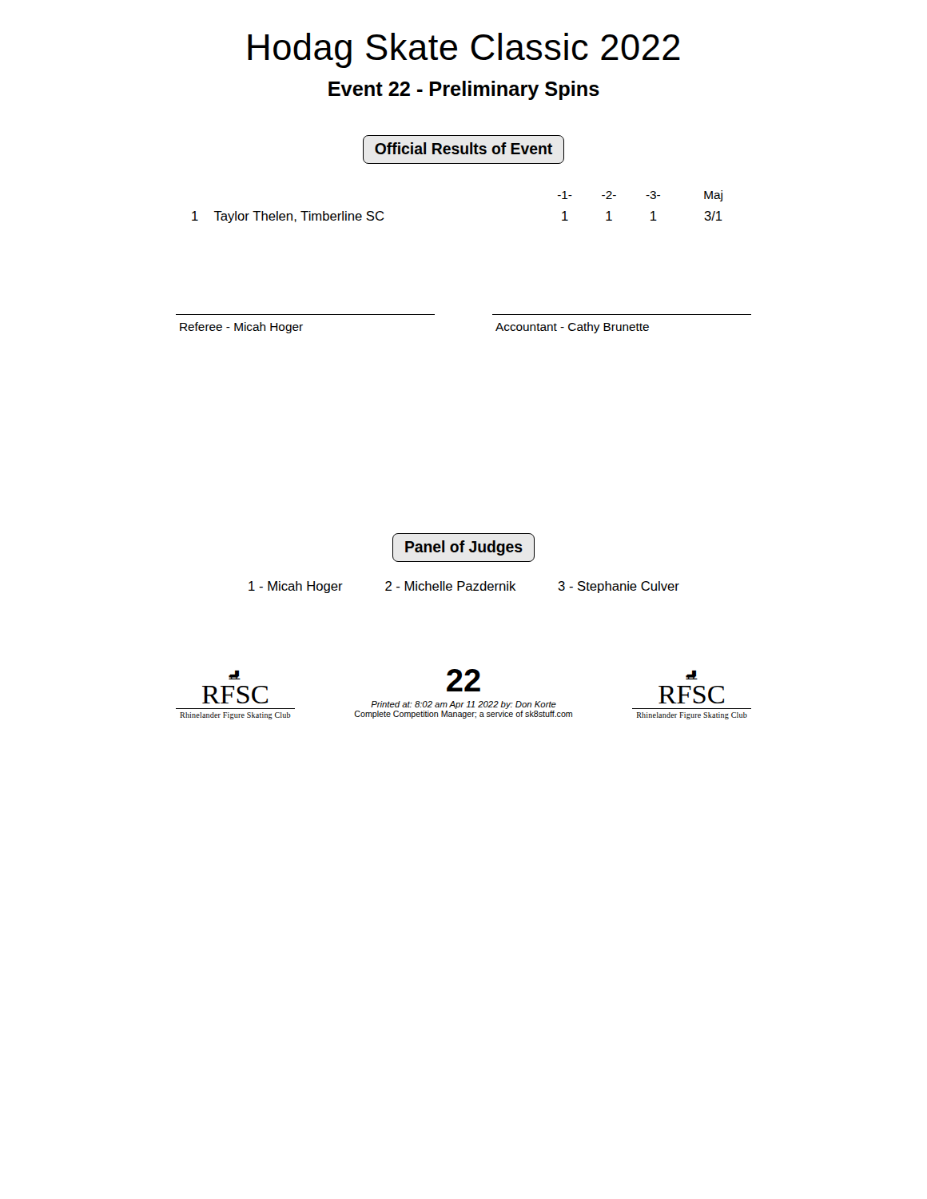Hodag Skate Classic 2022
Event 22 - Preliminary Spins
Official Results of Event
| | | -1- | -2- | -3- | Maj |
| --- | --- | --- | --- | --- | --- |
| 1 | Taylor Thelen, Timberline SC | 1 | 1 | 1 | 3/1 |
Referee - Micah Hoger
Accountant - Cathy Brunette
Panel of Judges
1 - Micah Hoger 2 - Michelle Pazdernik 3 - Stephanie Culver
⛸
RFSC
Rhinelander Figure Skating Club
22
Printed at: 8:02 am Apr 11 2022 by: Don Korte
Complete Competition Manager; a service of sk8stuff.com
⛸
RFSC
Rhinelander Figure Skating Club